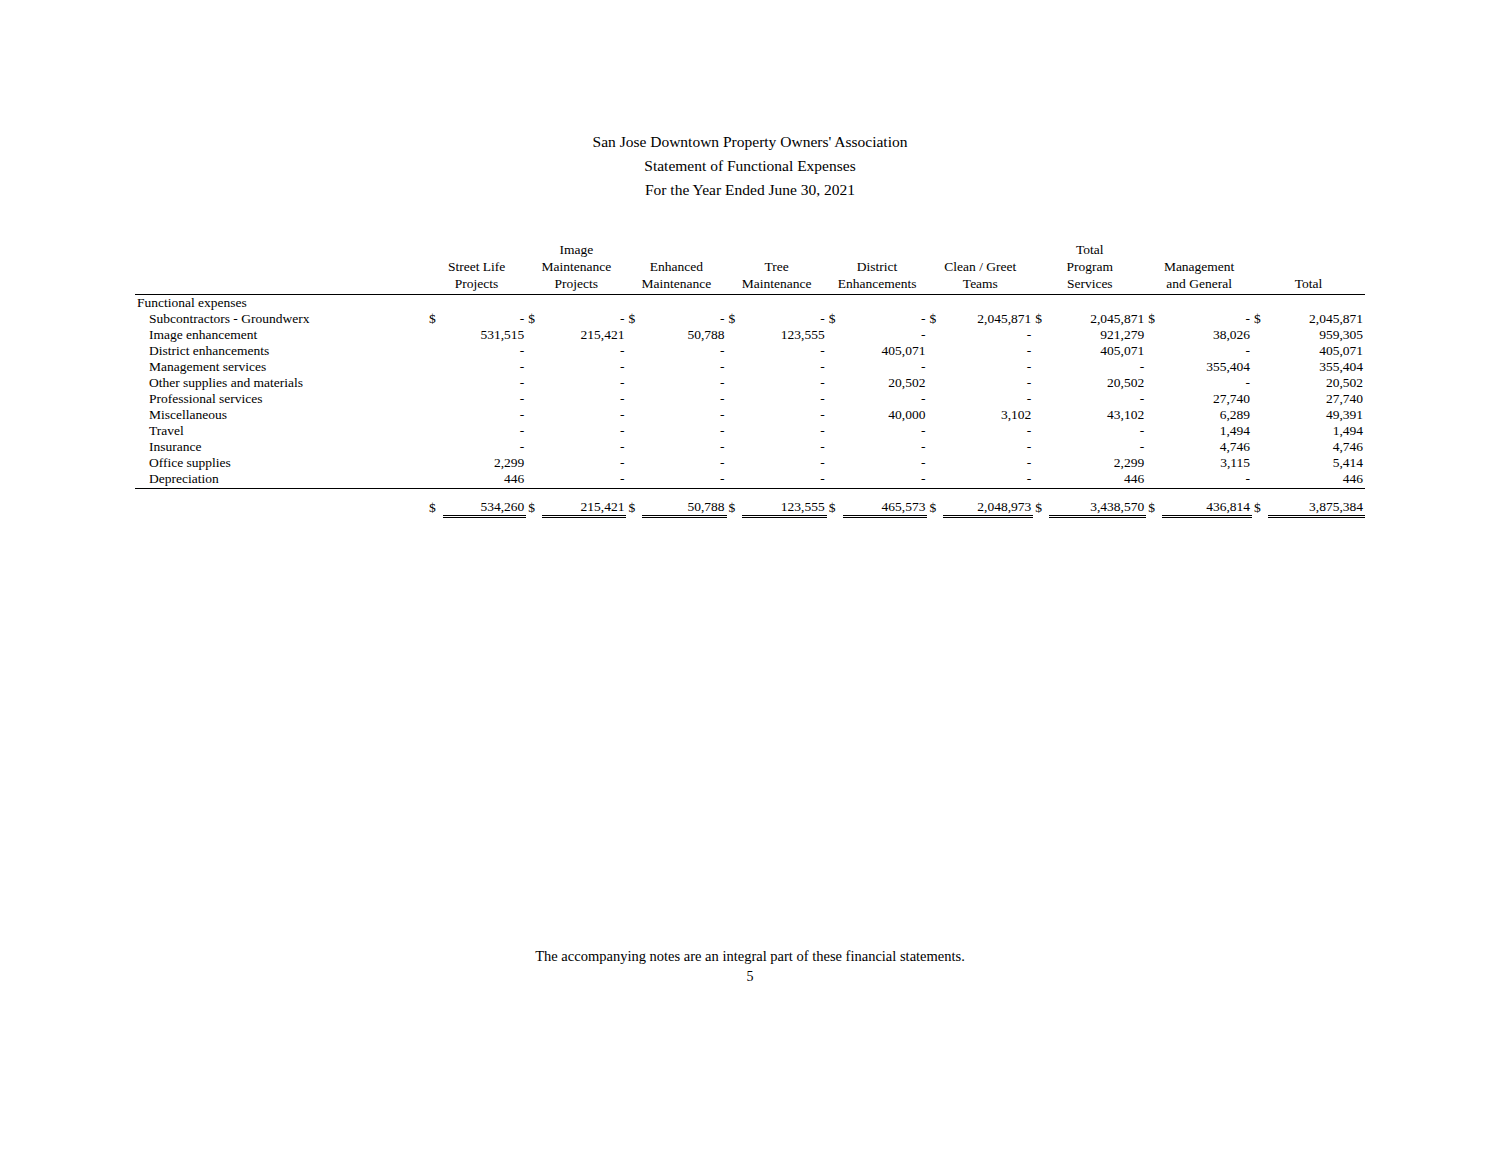San Jose Downtown Property Owners' Association
Statement of Functional Expenses
For the Year Ended June 30, 2021
| | | Image | | | | | Total | | |
| | Street Life | Maintenance | Enhanced | Tree | District | Clean / Greet | Program | Management | |
| | Projects | Projects | Maintenance | Maintenance | Enhancements | Teams | Services | and General | Total |
| Functional expenses | |
| Subcontractors - Groundwerx | $ | - | $ | - | $ | - | $ | - | $ | - | $ | 2,045,871 | $ | 2,045,871 | $ | - | $ | 2,045,871 |
| Image enhancement | | 531,515 | | 215,421 | | 50,788 | | 123,555 | | - | | - | | 921,279 | | 38,026 | | 959,305 |
| District enhancements | | - | | - | | - | | - | | 405,071 | | - | | 405,071 | | - | | 405,071 |
| Management services | | - | | - | | - | | - | | - | | - | | - | | 355,404 | | 355,404 |
| Other supplies and materials | | - | | - | | - | | - | | 20,502 | | - | | 20,502 | | - | | 20,502 |
| Professional services | | - | | - | | - | | - | | - | | - | | - | | 27,740 | | 27,740 |
| Miscellaneous | | - | | - | | - | | - | | 40,000 | | 3,102 | | 43,102 | | 6,289 | | 49,391 |
| Travel | | - | | - | | - | | - | | - | | - | | - | | 1,494 | | 1,494 |
| Insurance | | - | | - | | - | | - | | - | | - | | - | | 4,746 | | 4,746 |
| Office supplies | | 2,299 | | - | | - | | - | | - | | - | | 2,299 | | 3,115 | | 5,414 |
| Depreciation | | 446 | | - | | - | | - | | - | | - | | 446 | | - | | 446 |
| | $ | 534,260 | $ | 215,421 | $ | 50,788 | $ | 123,555 | $ | 465,573 | $ | 2,048,973 | $ | 3,438,570 | $ | 436,814 | $ | 3,875,384 |
The accompanying notes are an integral part of these financial statements.
5